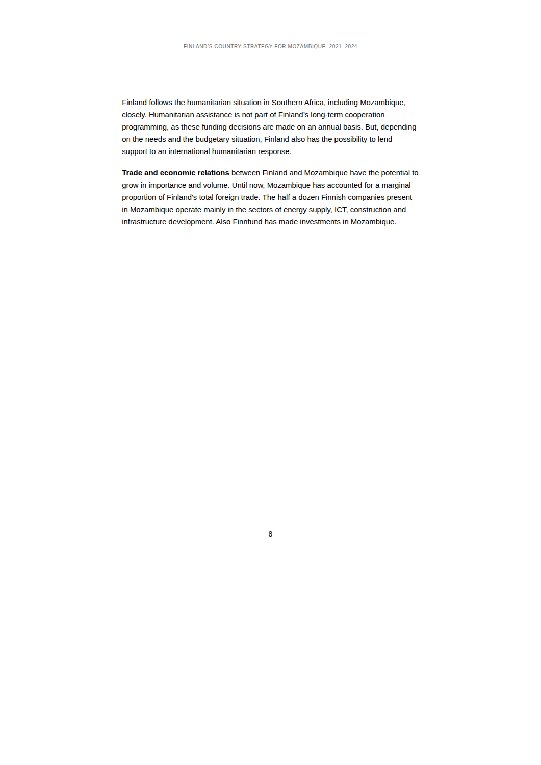FINLAND’S COUNTRY STRATEGY FOR MOZAMBIQUE 2021–2024
Finland follows the humanitarian situation in Southern Africa, including Mozambique, closely. Humanitarian assistance is not part of Finland’s long-term cooperation programming, as these funding decisions are made on an annual basis. But, depending on the needs and the budgetary situation, Finland also has the possibility to lend support to an international humanitarian response.
Trade and economic relations between Finland and Mozambique have the potential to grow in importance and volume. Until now, Mozambique has accounted for a marginal proportion of Finland's total foreign trade. The half a dozen Finnish companies present in Mozambique operate mainly in the sectors of energy supply, ICT, construction and infrastructure development. Also Finnfund has made investments in Mozambique.
8